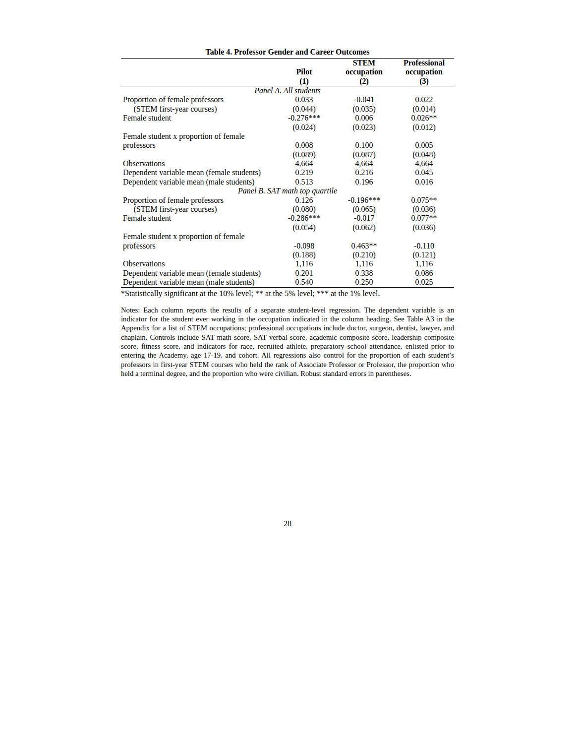Table 4. Professor Gender and Career Outcomes
| | | STEM | Professional |
| --- | --- | --- | --- |
| | Pilot | occupation | occupation |
| | (1) | (2) | (3) |
| Panel A. All students |
| Proportion of female professors | 0.033 | -0.041 | 0.022 |
| (STEM first-year courses) | (0.044) | (0.035) | (0.014) |
| Female student | -0.276*** | 0.006 | 0.026** |
| | (0.024) | (0.023) | (0.012) |
| Female student x proportion of female professors | 0.008 | 0.100 | 0.005 |
| | (0.089) | (0.087) | (0.048) |
| Observations | 4,664 | 4,664 | 4,664 |
| Dependent variable mean (female students) | 0.219 | 0.216 | 0.045 |
| Dependent variable mean (male students) | 0.513 | 0.196 | 0.016 |
| Panel B. SAT math top quartile |
| Proportion of female professors | 0.126 | -0.196*** | 0.075** |
| (STEM first-year courses) | (0.080) | (0.065) | (0.036) |
| Female student | -0.286*** | -0.017 | 0.077** |
| | (0.054) | (0.062) | (0.036) |
| Female student x proportion of female professors | -0.098 | 0.463** | -0.110 |
| | (0.188) | (0.210) | (0.121) |
| Observations | 1,116 | 1,116 | 1,116 |
| Dependent variable mean (female students) | 0.201 | 0.338 | 0.086 |
| Dependent variable mean (male students) | 0.540 | 0.250 | 0.025 |
*Statistically significant at the 10% level; ** at the 5% level; *** at the 1% level.
Notes: Each column reports the results of a separate student-level regression. The dependent variable is an indicator for the student ever working in the occupation indicated in the column heading. See Table A3 in the Appendix for a list of STEM occupations; professional occupations include doctor, surgeon, dentist, lawyer, and chaplain. Controls include SAT math score, SAT verbal score, academic composite score, leadership composite score, fitness score, and indicators for race, recruited athlete, preparatory school attendance, enlisted prior to entering the Academy, age 17-19, and cohort. All regressions also control for the proportion of each student’s professors in first-year STEM courses who held the rank of Associate Professor or Professor, the proportion who held a terminal degree, and the proportion who were civilian. Robust standard errors in parentheses.
28